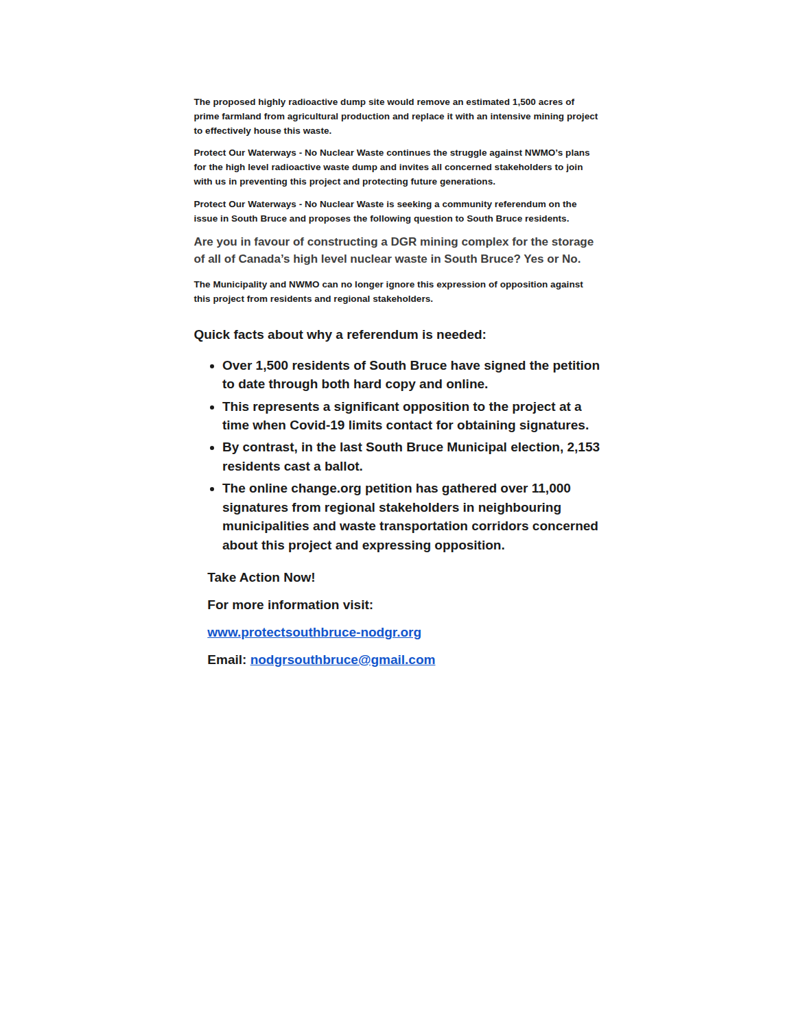The proposed highly radioactive dump site would remove an estimated 1,500 acres of prime farmland from agricultural production and replace it with an intensive mining project to effectively house this waste.
Protect Our Waterways - No Nuclear Waste continues the struggle against NWMO’s plans for the high level radioactive waste dump and invites all concerned stakeholders to join with us in preventing this project and protecting future generations.
Protect Our Waterways - No Nuclear Waste is seeking a community referendum on the issue in South Bruce and proposes the following question to South Bruce residents.
Are you in favour of constructing a DGR mining complex for the storage of all of Canada’s high level nuclear waste in South Bruce? Yes or No.
The Municipality and NWMO can no longer ignore this expression of opposition against this project from residents and regional stakeholders.
Quick facts about why a referendum is needed:
Over 1,500 residents of South Bruce have signed the petition to date through both hard copy and online.
This represents a significant opposition to the project at a time when Covid-19 limits contact for obtaining signatures.
By contrast, in the last South Bruce Municipal election, 2,153 residents cast a ballot.
The online change.org petition has gathered over 11,000 signatures from regional stakeholders in neighbouring municipalities and waste transportation corridors concerned about this project and expressing opposition.
Take Action Now!
For more information visit:
www.protectsouthbruce-nodgr.org
Email: nodgrsouthbruce@gmail.com